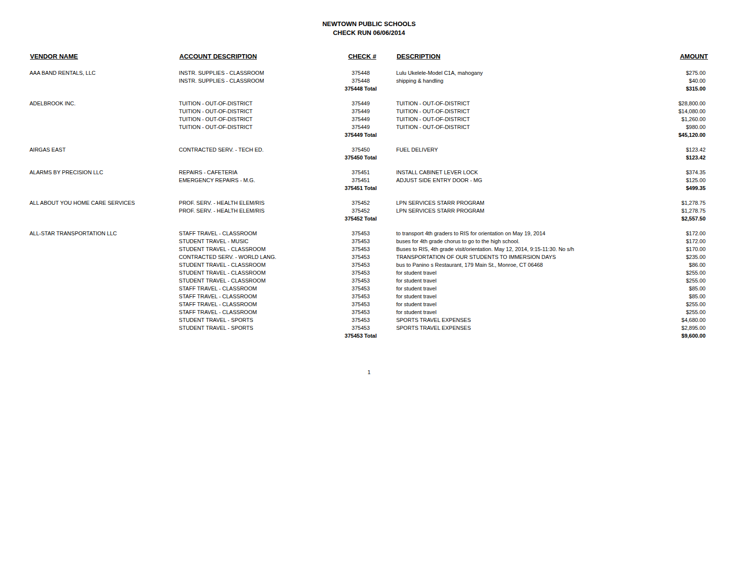NEWTOWN PUBLIC SCHOOLS
CHECK RUN 06/06/2014
| VENDOR NAME | ACCOUNT DESCRIPTION | CHECK # | DESCRIPTION | AMOUNT |
| --- | --- | --- | --- | --- |
| AAA BAND RENTALS, LLC | INSTR. SUPPLIES - CLASSROOM | 375448 | Lulu Ukelele-Model C1A, mahogany | $275.00 |
| | INSTR. SUPPLIES - CLASSROOM | 375448 | shipping & handling | $40.00 |
| | | 375448 Total | | $315.00 |
| ADELBROOK INC. | TUITION - OUT-OF-DISTRICT | 375449 | TUITION - OUT-OF-DISTRICT | $28,800.00 |
| | TUITION - OUT-OF-DISTRICT | 375449 | TUITION - OUT-OF-DISTRICT | $14,080.00 |
| | TUITION - OUT-OF-DISTRICT | 375449 | TUITION - OUT-OF-DISTRICT | $1,260.00 |
| | TUITION - OUT-OF-DISTRICT | 375449 | TUITION - OUT-OF-DISTRICT | $980.00 |
| | | 375449 Total | | $45,120.00 |
| AIRGAS EAST | CONTRACTED SERV. - TECH ED. | 375450 | FUEL DELIVERY | $123.42 |
| | | 375450 Total | | $123.42 |
| ALARMS BY PRECISION LLC | REPAIRS - CAFETERIA | 375451 | INSTALL CABINET LEVER LOCK | $374.35 |
| | EMERGENCY REPAIRS - M.G. | 375451 | ADJUST SIDE ENTRY DOOR - MG | $125.00 |
| | | 375451 Total | | $499.35 |
| ALL ABOUT YOU HOME CARE SERVICES | PROF. SERV. - HEALTH ELEM/RIS | 375452 | LPN SERVICES STARR PROGRAM | $1,278.75 |
| | PROF. SERV. - HEALTH ELEM/RIS | 375452 | LPN SERVICES STARR PROGRAM | $1,278.75 |
| | | 375452 Total | | $2,557.50 |
| ALL-STAR TRANSPORTATION LLC | STAFF TRAVEL - CLASSROOM | 375453 | to transport 4th graders to RIS for orientation on May 19, 2014 | $172.00 |
| | STUDENT TRAVEL - MUSIC | 375453 | buses for 4th grade chorus to go to the high school. | $172.00 |
| | STUDENT TRAVEL - CLASSROOM | 375453 | Buses to RIS, 4th grade visit/orientation. May 12, 2014, 9:15-11:30. No s/h | $170.00 |
| | CONTRACTED SERV. - WORLD LANG. | 375453 | TRANSPORTATION OF OUR STUDENTS TO IMMERSION DAYS | $235.00 |
| | STUDENT TRAVEL - CLASSROOM | 375453 | bus to Panino s Restaurant, 179 Main St., Monroe, CT 06468 | $86.00 |
| | STUDENT TRAVEL - CLASSROOM | 375453 | for student travel | $255.00 |
| | STUDENT TRAVEL - CLASSROOM | 375453 | for student travel | $255.00 |
| | STAFF TRAVEL - CLASSROOM | 375453 | for student travel | $85.00 |
| | STAFF TRAVEL - CLASSROOM | 375453 | for student travel | $85.00 |
| | STAFF TRAVEL - CLASSROOM | 375453 | for student travel | $255.00 |
| | STAFF TRAVEL - CLASSROOM | 375453 | for student travel | $255.00 |
| | STUDENT TRAVEL - SPORTS | 375453 | SPORTS TRAVEL EXPENSES | $4,680.00 |
| | STUDENT TRAVEL - SPORTS | 375453 | SPORTS TRAVEL EXPENSES | $2,895.00 |
| | | 375453 Total | | $9,600.00 |
1